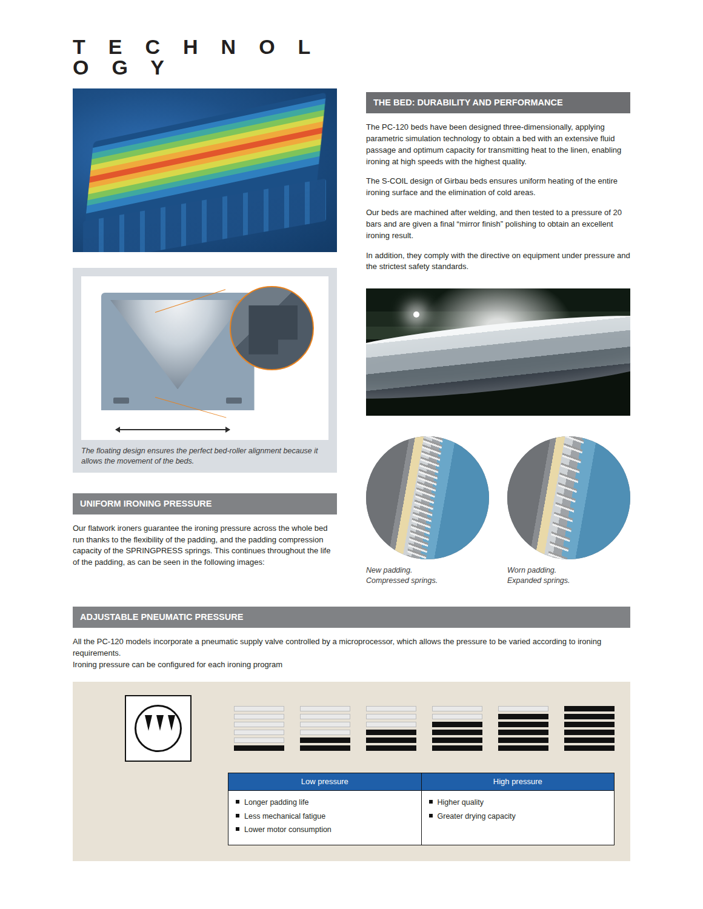T E C H N O L O G Y
The floating design ensures the perfect bed-roller alignment because it allows the movement of the beds.
UNIFORM IRONING PRESSURE
Our flatwork ironers guarantee the ironing pressure across the whole bed run thanks to the flexibility of the padding, and the padding compression capacity of the SPRINGPRESS springs. This continues throughout the life of the padding, as can be seen in the following images:
THE BED: DURABILITY AND PERFORMANCE
The PC-120 beds have been designed three-dimensionally, applying parametric simulation technology to obtain a bed with an extensive fluid passage and optimum capacity for transmitting heat to the linen, enabling ironing at high speeds with the highest quality.
The S-COIL design of Girbau beds ensures uniform heating of the entire ironing surface and the elimination of cold areas.
Our beds are machined after welding, and then tested to a pressure of 20 bars and are given a final “mirror finish” polishing to obtain an excellent ironing result.
In addition, they comply with the directive on equipment under pressure and the strictest safety standards.
New padding.
Compressed springs.
Worn padding.
Expanded springs.
ADJUSTABLE PNEUMATIC PRESSURE
All the PC-120 models incorporate a pneumatic supply valve controlled by a microprocessor, which allows the pressure to be varied according to ironing requirements.
Ironing pressure can be configured for each ironing program
| Low pressure | High pressure |
| --- | --- |
| Longer padding life Less mechanical fatigue Lower motor consumption | Higher quality Greater drying capacity |